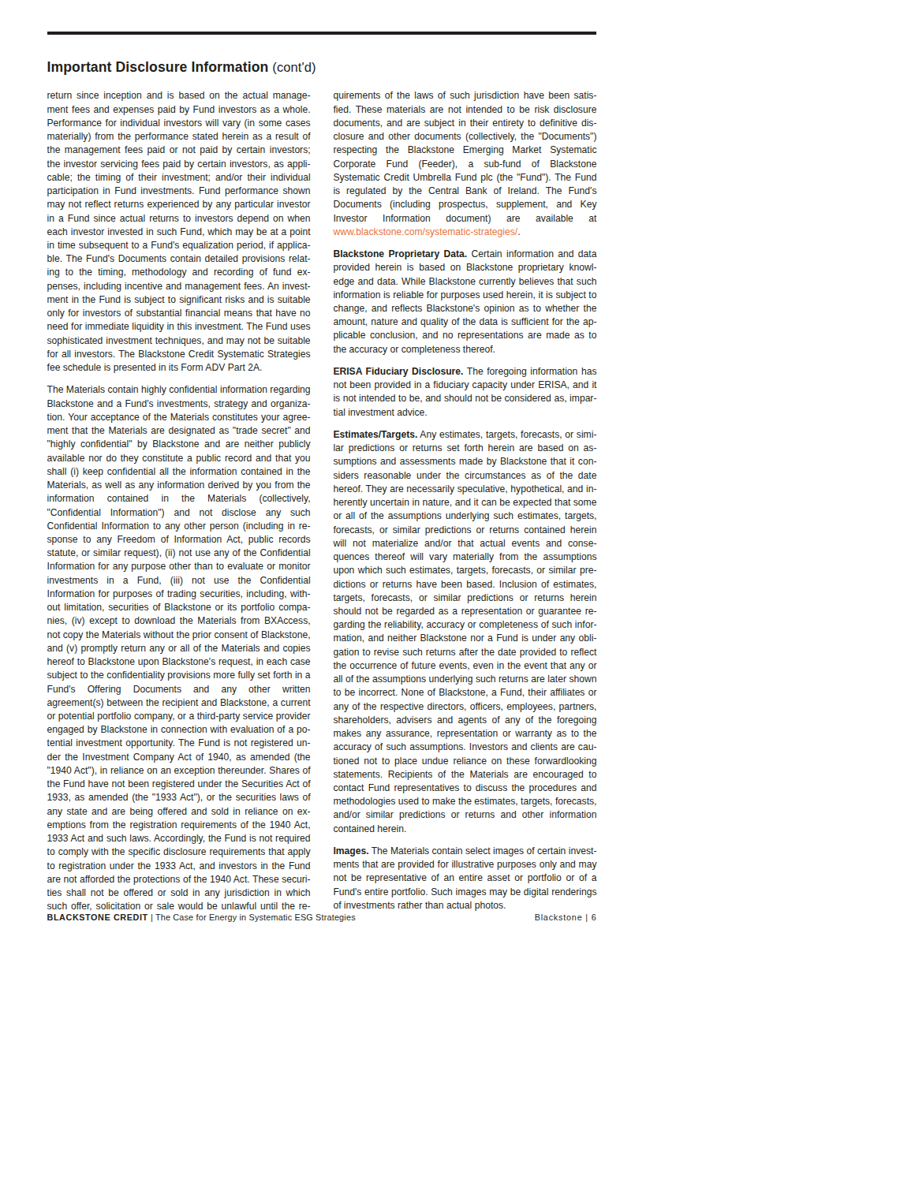Important Disclosure Information (cont'd)
return since inception and is based on the actual management fees and expenses paid by Fund investors as a whole. Performance for individual investors will vary (in some cases materially) from the performance stated herein as a result of the management fees paid or not paid by certain investors; the investor servicing fees paid by certain investors, as applicable; the timing of their investment; and/or their individual participation in Fund investments. Fund performance shown may not reflect returns experienced by any particular investor in a Fund since actual returns to investors depend on when each investor invested in such Fund, which may be at a point in time subsequent to a Fund's equalization period, if applicable. The Fund's Documents contain detailed provisions relating to the timing, methodology and recording of fund expenses, including incentive and management fees. An investment in the Fund is subject to significant risks and is suitable only for investors of substantial financial means that have no need for immediate liquidity in this investment. The Fund uses sophisticated investment techniques, and may not be suitable for all investors. The Blackstone Credit Systematic Strategies fee schedule is presented in its Form ADV Part 2A.
The Materials contain highly confidential information regarding Blackstone and a Fund's investments, strategy and organization. Your acceptance of the Materials constitutes your agreement that the Materials are designated as "trade secret" and "highly confidential" by Blackstone and are neither publicly available nor do they constitute a public record and that you shall (i) keep confidential all the information contained in the Materials, as well as any information derived by you from the information contained in the Materials (collectively, "Confidential Information") and not disclose any such Confidential Information to any other person (including in response to any Freedom of Information Act, public records statute, or similar request), (ii) not use any of the Confidential Information for any purpose other than to evaluate or monitor investments in a Fund, (iii) not use the Confidential Information for purposes of trading securities, including, without limitation, securities of Blackstone or its portfolio companies, (iv) except to download the Materials from BXAccess, not copy the Materials without the prior consent of Blackstone, and (v) promptly return any or all of the Materials and copies hereof to Blackstone upon Blackstone's request, in each case subject to the confidentiality provisions more fully set forth in a Fund's Offering Documents and any other written agreement(s) between the recipient and Blackstone, a current or potential portfolio company, or a third-party service provider engaged by Blackstone in connection with evaluation of a potential investment opportunity. The Fund is not registered under the Investment Company Act of 1940, as amended (the "1940 Act"), in reliance on an exception thereunder. Shares of the Fund have not been registered under the Securities Act of 1933, as amended (the "1933 Act"), or the securities laws of any state and are being offered and sold in reliance on exemptions from the registration requirements of the 1940 Act, 1933 Act and such laws. Accordingly, the Fund is not required to comply with the specific disclosure requirements that apply to registration under the 1933 Act, and investors in the Fund are not afforded the protections of the 1940 Act. These securities shall not be offered or sold in any jurisdiction in which such offer, solicitation or sale would be unlawful until the requirements of the laws of such jurisdiction have been satisfied. These materials are not intended to be risk disclosure documents, and are subject in their entirety to definitive disclosure and other documents (collectively, the "Documents") respecting the Blackstone Emerging Market Systematic Corporate Fund (Feeder), a sub-fund of Blackstone Systematic Credit Umbrella Fund plc (the "Fund"). The Fund is regulated by the Central Bank of Ireland. The Fund's Documents (including prospectus, supplement, and Key Investor Information document) are available at www.blackstone.com/systematic-strategies/.
Blackstone Proprietary Data. Certain information and data provided herein is based on Blackstone proprietary knowledge and data. While Blackstone currently believes that such information is reliable for purposes used herein, it is subject to change, and reflects Blackstone's opinion as to whether the amount, nature and quality of the data is sufficient for the applicable conclusion, and no representations are made as to the accuracy or completeness thereof.
ERISA Fiduciary Disclosure. The foregoing information has not been provided in a fiduciary capacity under ERISA, and it is not intended to be, and should not be considered as, impartial investment advice.
Estimates/Targets. Any estimates, targets, forecasts, or similar predictions or returns set forth herein are based on assumptions and assessments made by Blackstone that it considers reasonable under the circumstances as of the date hereof. They are necessarily speculative, hypothetical, and inherently uncertain in nature, and it can be expected that some or all of the assumptions underlying such estimates, targets, forecasts, or similar predictions or returns contained herein will not materialize and/or that actual events and consequences thereof will vary materially from the assumptions upon which such estimates, targets, forecasts, or similar predictions or returns have been based. Inclusion of estimates, targets, forecasts, or similar predictions or returns herein should not be regarded as a representation or guarantee regarding the reliability, accuracy or completeness of such information, and neither Blackstone nor a Fund is under any obligation to revise such returns after the date provided to reflect the occurrence of future events, even in the event that any or all of the assumptions underlying such returns are later shown to be incorrect. None of Blackstone, a Fund, their affiliates or any of the respective directors, officers, employees, partners, shareholders, advisers and agents of any of the foregoing makes any assurance, representation or warranty as to the accuracy of such assumptions. Investors and clients are cautioned not to place undue reliance on these forwardlooking statements. Recipients of the Materials are encouraged to contact Fund representatives to discuss the procedures and methodologies used to make the estimates, targets, forecasts, and/or similar predictions or returns and other information contained herein.
Images. The Materials contain select images of certain investments that are provided for illustrative purposes only and may not be representative of an entire asset or portfolio or of a Fund's entire portfolio. Such images may be digital renderings of investments rather than actual photos.
BLACKSTONE CREDIT | The Case for Energy in Systematic ESG Strategies
Blackstone | 6